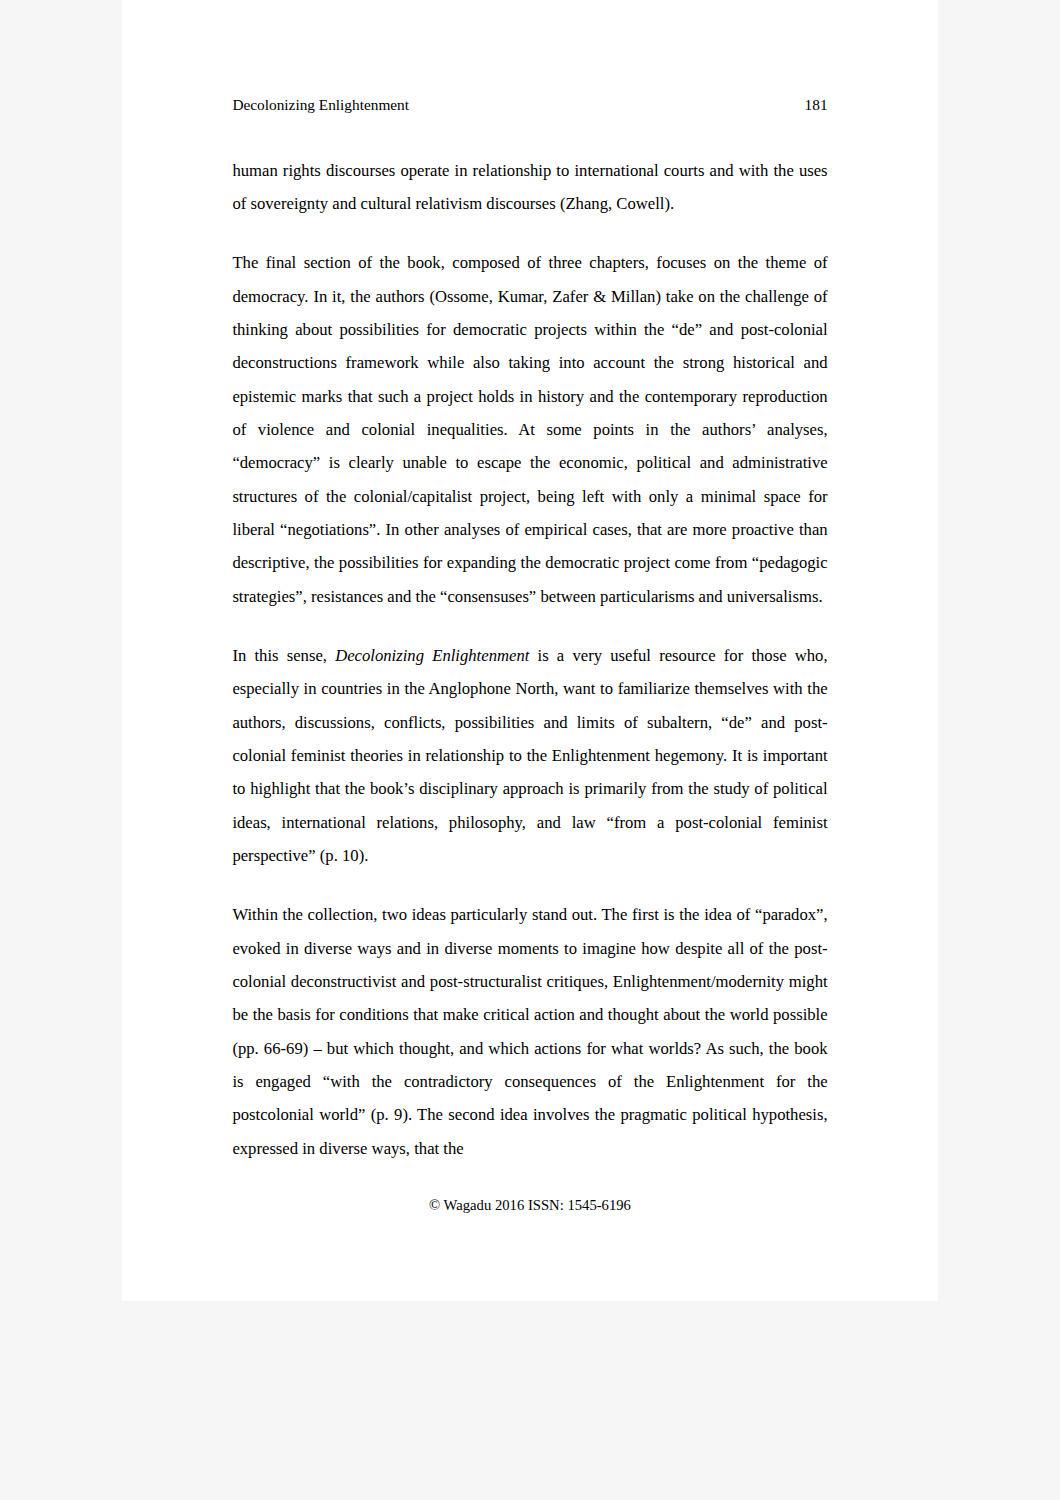Decolonizing Enlightenment 181
human rights discourses operate in relationship to international courts and with the uses of sovereignty and cultural relativism discourses (Zhang, Cowell).
The final section of the book, composed of three chapters, focuses on the theme of democracy. In it, the authors (Ossome, Kumar, Zafer & Millan) take on the challenge of thinking about possibilities for democratic projects within the “de” and post-colonial deconstructions framework while also taking into account the strong historical and epistemic marks that such a project holds in history and the contemporary reproduction of violence and colonial inequalities. At some points in the authors’ analyses, “democracy” is clearly unable to escape the economic, political and administrative structures of the colonial/capitalist project, being left with only a minimal space for liberal “negotiations”. In other analyses of empirical cases, that are more proactive than descriptive, the possibilities for expanding the democratic project come from “pedagogic strategies”, resistances and the “consensuses” between particularisms and universalisms.
In this sense, Decolonizing Enlightenment is a very useful resource for those who, especially in countries in the Anglophone North, want to familiarize themselves with the authors, discussions, conflicts, possibilities and limits of subaltern, “de” and post-colonial feminist theories in relationship to the Enlightenment hegemony. It is important to highlight that the book’s disciplinary approach is primarily from the study of political ideas, international relations, philosophy, and law “from a post-colonial feminist perspective” (p. 10).
Within the collection, two ideas particularly stand out. The first is the idea of “paradox”, evoked in diverse ways and in diverse moments to imagine how despite all of the post-colonial deconstructivist and post-structuralist critiques, Enlightenment/modernity might be the basis for conditions that make critical action and thought about the world possible (pp. 66-69) – but which thought, and which actions for what worlds? As such, the book is engaged “with the contradictory consequences of the Enlightenment for the postcolonial world” (p. 9). The second idea involves the pragmatic political hypothesis, expressed in diverse ways, that the
© Wagadu 2016 ISSN: 1545-6196